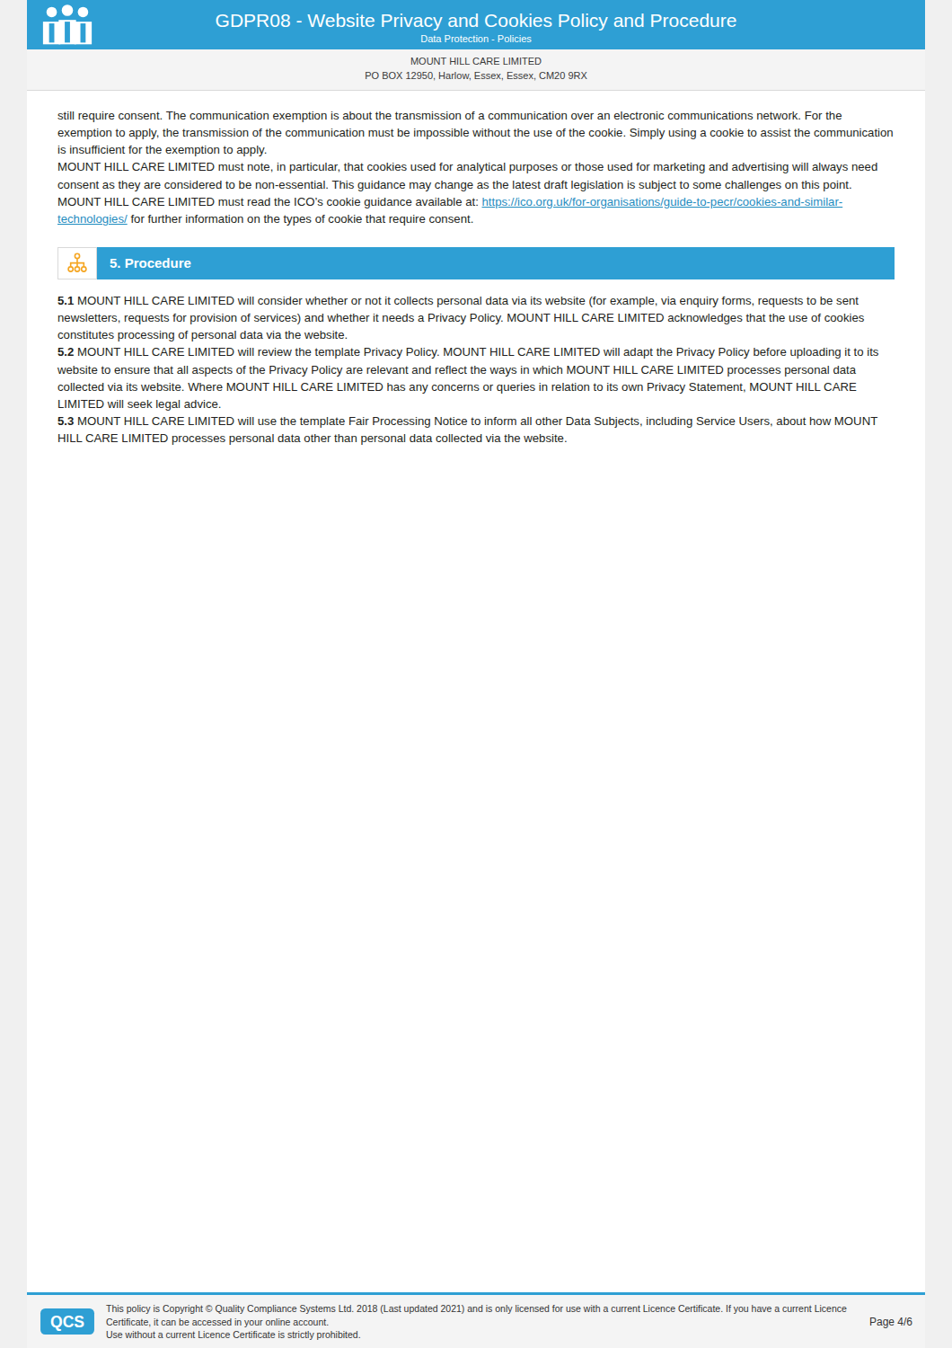GDPR08 - Website Privacy and Cookies Policy and Procedure
Data Protection - Policies
MOUNT HILL CARE LIMITED
PO BOX 12950, Harlow, Essex, Essex, CM20 9RX
still require consent. The communication exemption is about the transmission of a communication over an electronic communications network. For the exemption to apply, the transmission of the communication must be impossible without the use of the cookie. Simply using a cookie to assist the communication is insufficient for the exemption to apply.
MOUNT HILL CARE LIMITED must note, in particular, that cookies used for analytical purposes or those used for marketing and advertising will always need consent as they are considered to be non-essential. This guidance may change as the latest draft legislation is subject to some challenges on this point.
MOUNT HILL CARE LIMITED must read the ICO’s cookie guidance available at: https://ico.org.uk/for-organisations/guide-to-pecr/cookies-and-similar-technologies/ for further information on the types of cookie that require consent.
5. Procedure
5.1 MOUNT HILL CARE LIMITED will consider whether or not it collects personal data via its website (for example, via enquiry forms, requests to be sent newsletters, requests for provision of services) and whether it needs a Privacy Policy. MOUNT HILL CARE LIMITED acknowledges that the use of cookies constitutes processing of personal data via the website.
5.2 MOUNT HILL CARE LIMITED will review the template Privacy Policy. MOUNT HILL CARE LIMITED will adapt the Privacy Policy before uploading it to its website to ensure that all aspects of the Privacy Policy are relevant and reflect the ways in which MOUNT HILL CARE LIMITED processes personal data collected via its website. Where MOUNT HILL CARE LIMITED has any concerns or queries in relation to its own Privacy Statement, MOUNT HILL CARE LIMITED will seek legal advice.
5.3 MOUNT HILL CARE LIMITED will use the template Fair Processing Notice to inform all other Data Subjects, including Service Users, about how MOUNT HILL CARE LIMITED processes personal data other than personal data collected via the website.
QCS
This policy is Copyright © Quality Compliance Systems Ltd. 2018 (Last updated 2021) and is only licensed for use with a current Licence Certificate. If you have a current Licence Certificate, it can be accessed in your online account.
Use without a current Licence Certificate is strictly prohibited.
Page 4/6